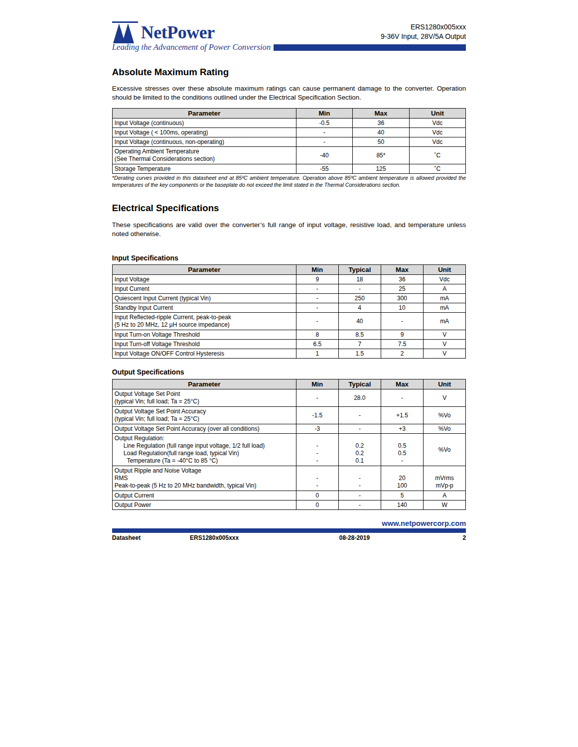Net Power
ERS1280x005xxx
9-36V Input, 28V/5A Output
Leading the Advancement of Power Conversion
Absolute Maximum Rating
Excessive stresses over these absolute maximum ratings can cause permanent damage to the converter. Operation should be limited to the conditions outlined under the Electrical Specification Section.
| Parameter | Min | Max | Unit |
| --- | --- | --- | --- |
| Input Voltage (continuous) | -0.5 | 36 | Vdc |
| Input Voltage ( < 100ms, operating) | - | 40 | Vdc |
| Input Voltage (continuous, non-operating) | - | 50 | Vdc |
| Operating Ambient Temperature (See Thermal Considerations section) | -40 | 85* | ˚C |
| Storage Temperature | -55 | 125 | ˚C |
*Derating curves provided in this datasheet end at 85ºC ambient temperature. Operation above 85ºC ambient temperature is allowed provided the temperatures of the key components or the baseplate do not exceed the limit stated in the Thermal Considerations section.
Electrical Specifications
These specifications are valid over the converter’s full range of input voltage, resistive load, and temperature unless noted otherwise.
Input Specifications
| Parameter | Min | Typical | Max | Unit |
| --- | --- | --- | --- | --- |
| Input Voltage | 9 | 18 | 36 | Vdc |
| Input Current | - | - | 25 | A |
| Quiescent Input Current (typical Vin) | - | 250 | 300 | mA |
| Standby Input Current | - | 4 | 10 | mA |
| Input Reflected-ripple Current, peak-to-peak (5 Hz to 20 MHz, 12 µH source impedance) | - | 40 | - | mA |
| Input Turn-on Voltage Threshold | 8 | 8.5 | 9 | V |
| Input Turn-off Voltage Threshold | 6.5 | 7 | 7.5 | V |
| Input Voltage ON/OFF Control Hysteresis | 1 | 1.5 | 2 | V |
Output Specifications
| Parameter | Min | Typical | Max | Unit |
| --- | --- | --- | --- | --- |
| Output Voltage Set Point (typical Vin; full load; Ta = 25°C) | - | 28.0 | - | V |
| Output Voltage Set Point Accuracy (typical Vin; full load; Ta = 25°C) | -1.5 | - | +1.5 | %Vo |
| Output Voltage Set Point Accuracy (over all conditions) | -3 | - | +3 | %Vo |
| Output Regulation: Line Regulation (full range input voltage, 1/2 full load) Load Regulation(full range load, typical Vin) Temperature (Ta = -40°C to 85 °C) | - - - | 0.2 0.2 0.1 | 0.5 0.5 - | %Vo |
| Output Ripple and Noise Voltage RMS Peak-to-peak (5 Hz to 20 MHz bandwidth, typical Vin) | - - | - - | 20 100 | mVrms mVp-p |
| Output Current | 0 | - | 5 | A |
| Output Power | 0 | - | 140 | W |
www.netpowercorp.com
Datasheet
ERS1280x005xxx
08-28-2019
2